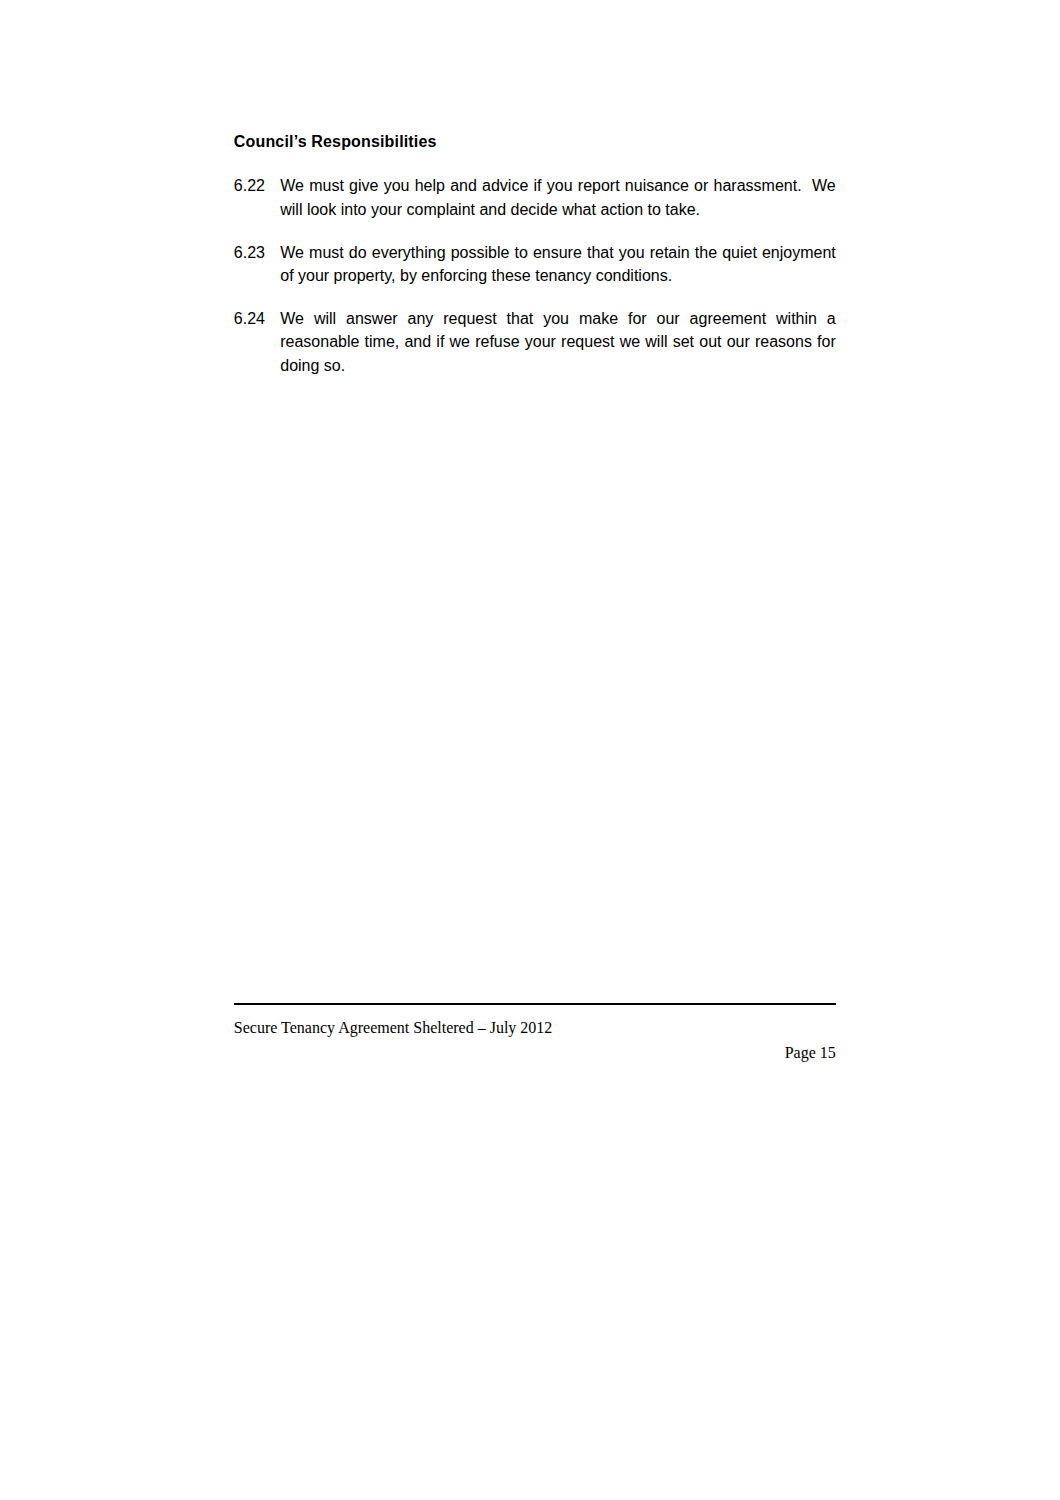Council’s Responsibilities
6.22
We must give you help and advice if you report nuisance or harassment. We will look into your complaint and decide what action to take.
6.23
We must do everything possible to ensure that you retain the quiet enjoyment of your property, by enforcing these tenancy conditions.
6.24
We will answer any request that you make for our agreement within a reasonable time, and if we refuse your request we will set out our reasons for doing so.
Secure Tenancy Agreement Sheltered – July 2012
Page 15